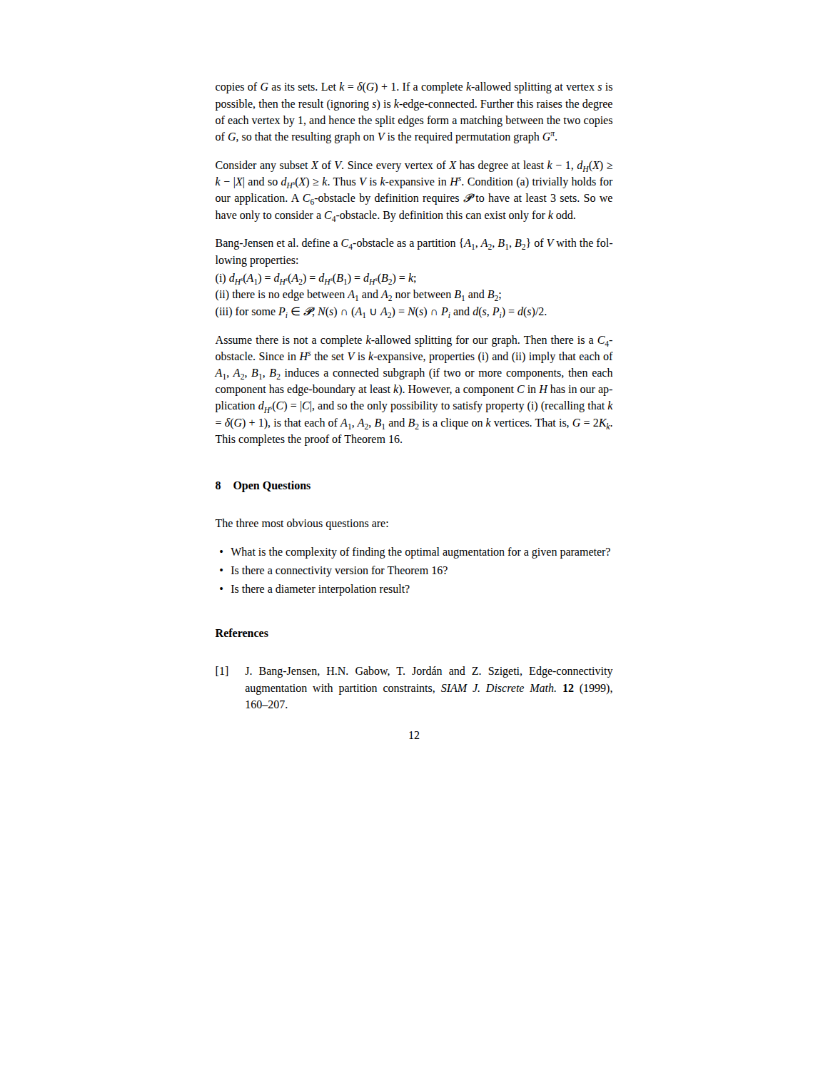copies of G as its sets. Let k = δ(G) + 1. If a complete k-allowed splitting at vertex s is possible, then the result (ignoring s) is k-edge-connected. Further this raises the degree of each vertex by 1, and hence the split edges form a matching between the two copies of G, so that the resulting graph on V is the required permutation graph Gπ.
Consider any subset X of V. Since every vertex of X has degree at least k − 1, dH(X) ≥ k − |X| and so dHs(X) ≥ k. Thus V is k-expansive in Hs. Condition (a) trivially holds for our application. A C6-obstacle by definition requires 𝓟 to have at least 3 sets. So we have only to consider a C4-obstacle. By definition this can exist only for k odd.
Bang-Jensen et al. define a C4-obstacle as a partition {A1, A2, B1, B2} of V with the following properties:
(i) dHs(A1) = dHs(A2) = dHs(B1) = dHs(B2) = k;
(ii) there is no edge between A1 and A2 nor between B1 and B2;
(iii) for some Pi ∈ 𝓟, N(s) ∩ (A1 ∪ A2) = N(s) ∩ Pi and d(s, Pi) = d(s)/2.
Assume there is not a complete k-allowed splitting for our graph. Then there is a C4-obstacle. Since in Hs the set V is k-expansive, properties (i) and (ii) imply that each of A1, A2, B1, B2 induces a connected subgraph (if two or more components, then each component has edge-boundary at least k). However, a component C in H has in our application dHs(C) = |C|, and so the only possibility to satisfy property (i) (recalling that k = δ(G) + 1), is that each of A1, A2, B1 and B2 is a clique on k vertices. That is, G = 2Kk. This completes the proof of Theorem 16.
8 Open Questions
The three most obvious questions are:
What is the complexity of finding the optimal augmentation for a given parameter?
Is there a connectivity version for Theorem 16?
Is there a diameter interpolation result?
References
[1] J. Bang-Jensen, H.N. Gabow, T. Jordán and Z. Szigeti, Edge-connectivity augmentation with partition constraints, SIAM J. Discrete Math. 12 (1999), 160–207.
12